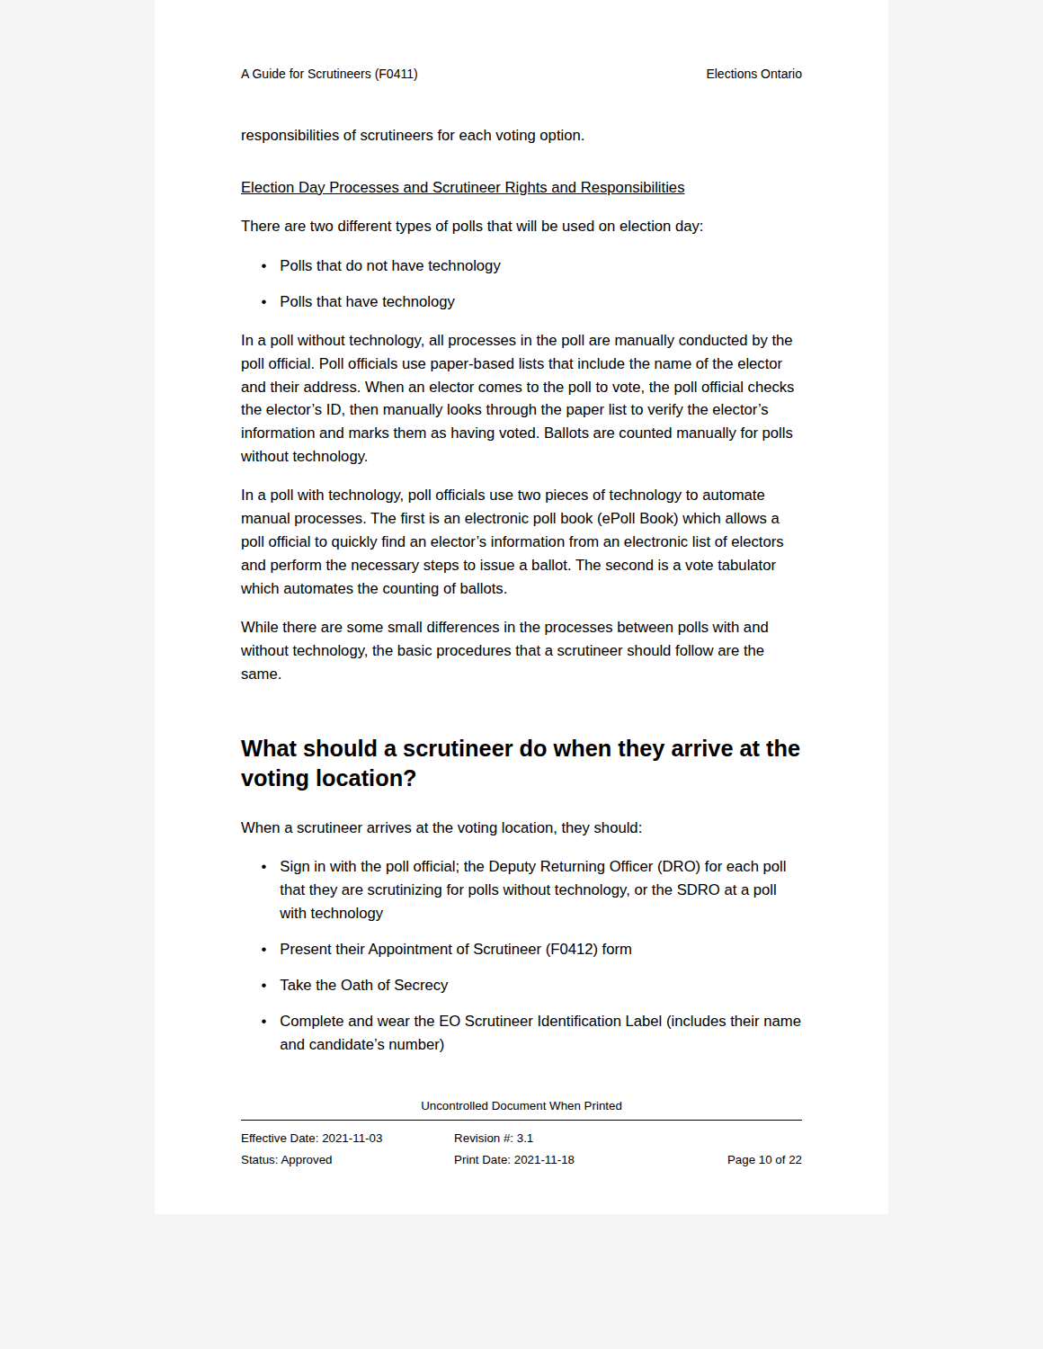A Guide for Scrutineers (F0411)
Elections Ontario
responsibilities of scrutineers for each voting option.
Election Day Processes and Scrutineer Rights and Responsibilities
There are two different types of polls that will be used on election day:
Polls that do not have technology
Polls that have technology
In a poll without technology, all processes in the poll are manually conducted by the poll official. Poll officials use paper-based lists that include the name of the elector and their address. When an elector comes to the poll to vote, the poll official checks the elector’s ID, then manually looks through the paper list to verify the elector’s information and marks them as having voted. Ballots are counted manually for polls without technology.
In a poll with technology, poll officials use two pieces of technology to automate manual processes. The first is an electronic poll book (ePoll Book) which allows a poll official to quickly find an elector’s information from an electronic list of electors and perform the necessary steps to issue a ballot. The second is a vote tabulator which automates the counting of ballots.
While there are some small differences in the processes between polls with and without technology, the basic procedures that a scrutineer should follow are the same.
What should a scrutineer do when they arrive at the voting location?
When a scrutineer arrives at the voting location, they should:
Sign in with the poll official; the Deputy Returning Officer (DRO) for each poll that they are scrutinizing for polls without technology, or the SDRO at a poll with technology
Present their Appointment of Scrutineer (F0412) form
Take the Oath of Secrecy
Complete and wear the EO Scrutineer Identification Label (includes their name and candidate’s number)
Uncontrolled Document When Printed
| Effective Date: 2021-11-03 | Revision #: 3.1 | |
| Status: Approved | Print Date: 2021-11-18 | Page 10 of 22 |